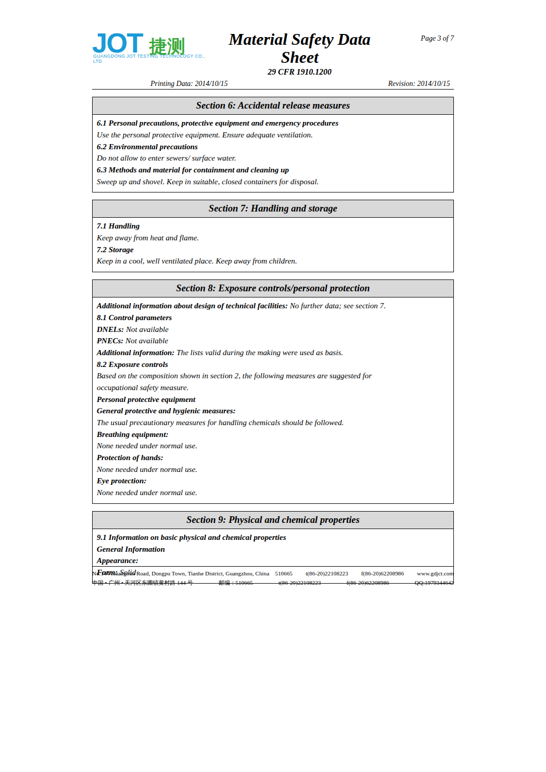JOT 捷测
GUANGDONG JOT TESTING TECHNOLOGY CO., LTD
Material Safety Data Sheet
29 CFR 1910.1200
Page 3 of 7
Printing Data: 2014/10/15 Revision: 2014/10/15
Section 6: Accidental release measures
6.1 Personal precautions, protective equipment and emergency procedures
Use the personal protective equipment. Ensure adequate ventilation.
6.2 Environmental precautions
Do not allow to enter sewers/ surface water.
6.3 Methods and material for containment and cleaning up
Sweep up and shovel. Keep in suitable, closed containers for disposal.
Section 7: Handling and storage
7.1 Handling
Keep away from heat and flame.
7.2 Storage
Keep in a cool, well ventilated place. Keep away from children.
Section 8: Exposure controls/personal protection
Additional information about design of technical facilities: No further data; see section 7.
8.1 Control parameters
DNELs: Not available
PNECs: Not available
Additional information: The lists valid during the making were used as basis.
8.2 Exposure controls
Based on the composition shown in section 2, the following measures are suggested for
occupational safety measure.
Personal protective equipment
General protective and hygienic measures:
The usual precautionary measures for handling chemicals should be followed.
Breathing equipment:
None needed under normal use.
Protection of hands:
None needed under normal use.
Eye protection:
None needed under normal use.
Section 9: Physical and chemical properties
9.1 Information on basic physical and chemical properties
General Information
Appearance:
Form: Solid
No.144 Huangcun Road, Dongpu Town, Tianhe District, Guangzhou, China 510665 t(86-20)22108223 f(86-20)62208986 www.gdjct.com
中国 • 广州 • 天河区东圃镇黄村路 144 号 邮编：510665 t(86-20)22108223 f(86-20)62208986 QQ:1979344642